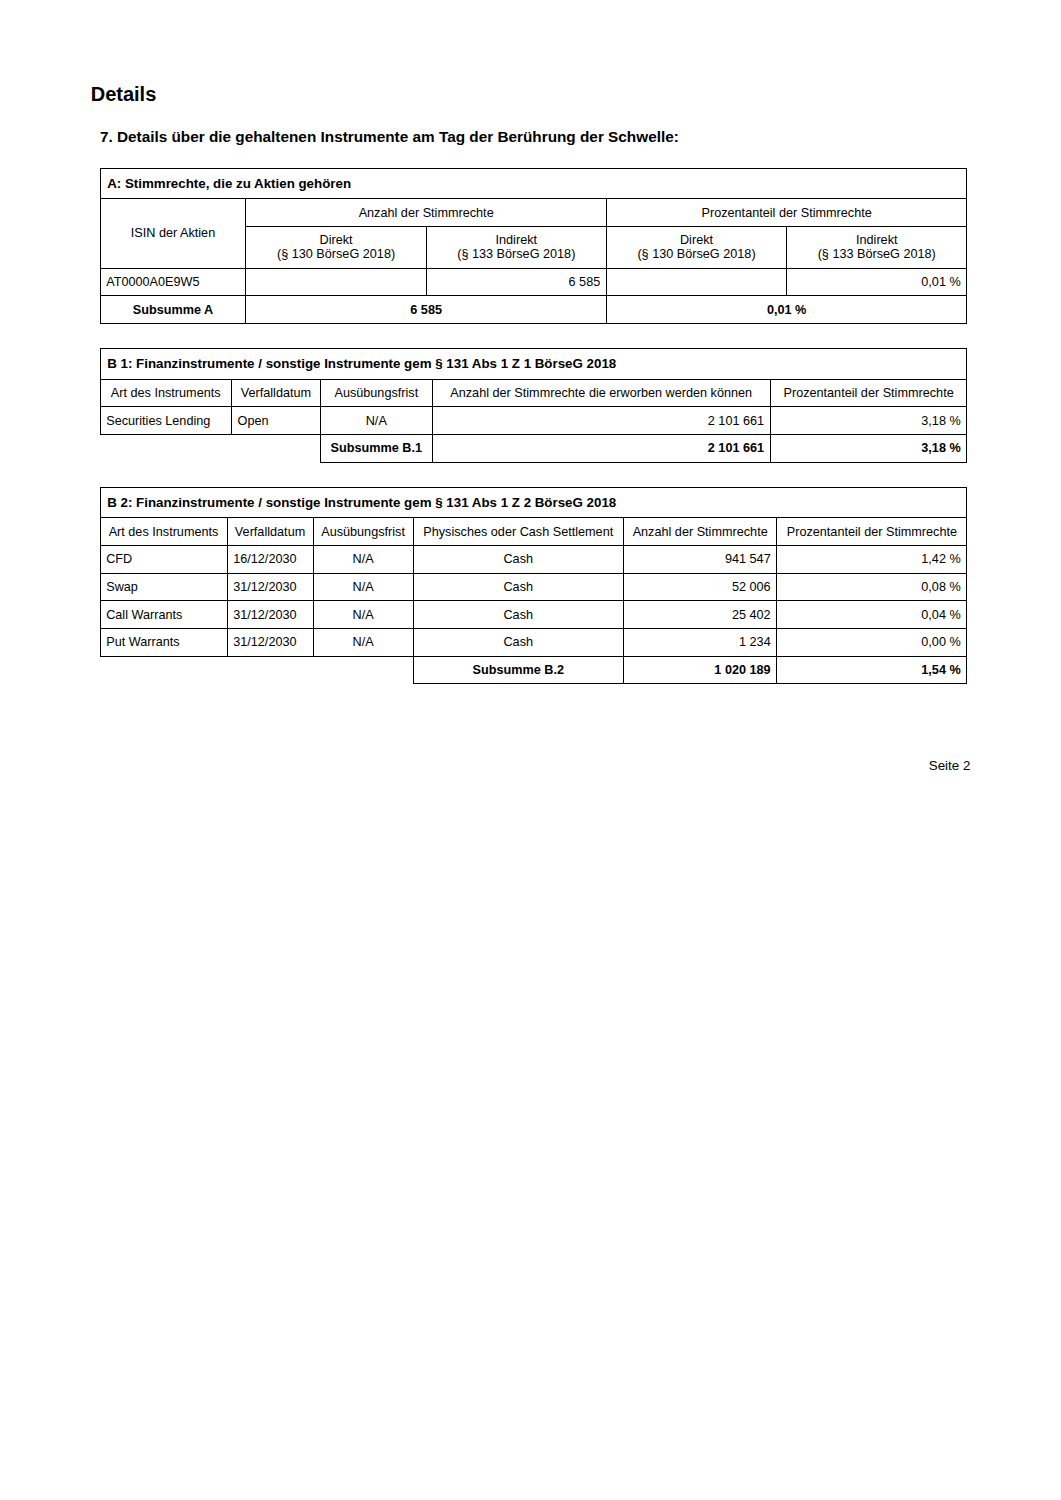Details
7. Details über die gehaltenen Instrumente am Tag der Berührung der Schwelle:
A: Stimmrechte, die zu Aktien gehören
| ISIN der Aktien | Anzahl der Stimmrechte | Prozentanteil der Stimmrechte |
| --- | --- | --- |
| Direkt (§ 130 BörseG 2018) | Indirekt (§ 133 BörseG 2018) | Direkt (§ 130 BörseG 2018) | Indirekt (§ 133 BörseG 2018) |
| AT0000A0E9W5 | | 6 585 | | 0,01 % |
| Subsumme A | 6 585 | 0,01 % |
B 1: Finanzinstrumente / sonstige Instrumente gem § 131 Abs 1 Z 1 BörseG 2018
| Art des Instruments | Verfalldatum | Ausübungsfrist | Anzahl der Stimmrechte die erworben werden können | Prozentanteil der Stimmrechte |
| --- | --- | --- | --- | --- |
| Securities Lending | Open | N/A | 2 101 661 | 3,18 % |
| | Subsumme B.1 | 2 101 661 | 3,18 % |
B 2: Finanzinstrumente / sonstige Instrumente gem § 131 Abs 1 Z 2 BörseG 2018
| Art des Instruments | Verfalldatum | Ausübungsfrist | Physisches oder Cash Settlement | Anzahl der Stimmrechte | Prozentanteil der Stimmrechte |
| --- | --- | --- | --- | --- | --- |
| CFD | 16/12/2030 | N/A | Cash | 941 547 | 1,42 % |
| Swap | 31/12/2030 | N/A | Cash | 52 006 | 0,08 % |
| Call Warrants | 31/12/2030 | N/A | Cash | 25 402 | 0,04 % |
| Put Warrants | 31/12/2030 | N/A | Cash | 1 234 | 0,00 % |
| | Subsumme B.2 | 1 020 189 | 1,54 % |
Seite 2